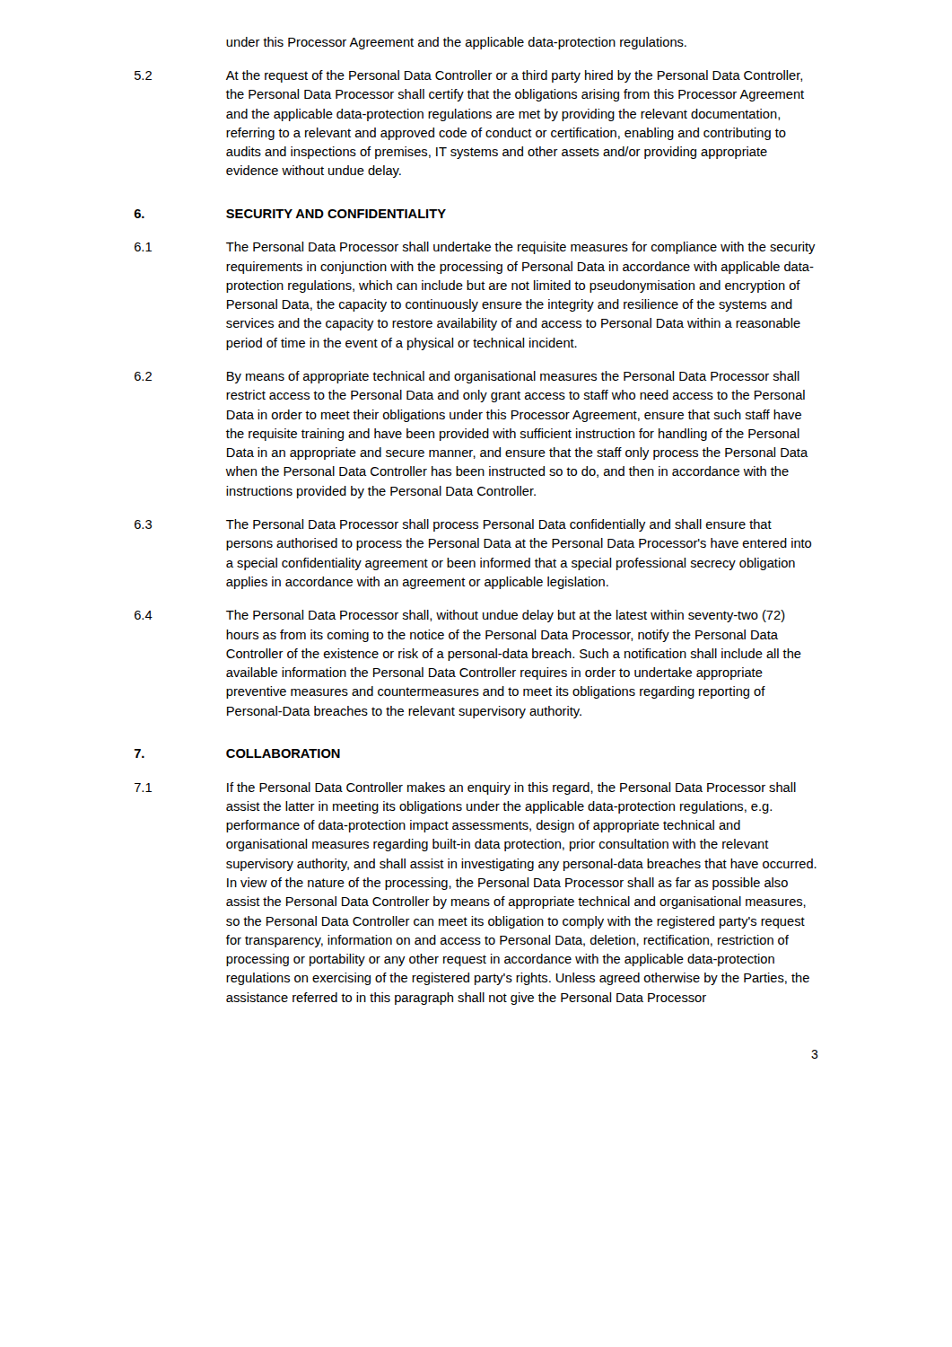under this Processor Agreement and the applicable data-protection regulations.
5.2
At the request of the Personal Data Controller or a third party hired by the Personal Data Controller, the Personal Data Processor shall certify that the obligations arising from this Processor Agreement and the applicable data-protection regulations are met by providing the relevant documentation, referring to a relevant and approved code of conduct or certification, enabling and contributing to audits and inspections of premises, IT systems and other assets and/or providing appropriate evidence without undue delay.
6. Security and confidentiality
6.1
The Personal Data Processor shall undertake the requisite measures for compliance with the security requirements in conjunction with the processing of Personal Data in accordance with applicable data-protection regulations, which can include but are not limited to pseudonymisation and encryption of Personal Data, the capacity to continuously ensure the integrity and resilience of the systems and services and the capacity to restore availability of and access to Personal Data within a reasonable period of time in the event of a physical or technical incident.
6.2
By means of appropriate technical and organisational measures the Personal Data Processor shall restrict access to the Personal Data and only grant access to staff who need access to the Personal Data in order to meet their obligations under this Processor Agreement, ensure that such staff have the requisite training and have been provided with sufficient instruction for handling of the Personal Data in an appropriate and secure manner, and ensure that the staff only process the Personal Data when the Personal Data Controller has been instructed so to do, and then in accordance with the instructions provided by the Personal Data Controller.
6.3
The Personal Data Processor shall process Personal Data confidentially and shall ensure that persons authorised to process the Personal Data at the Personal Data Processor's have entered into a special confidentiality agreement or been informed that a special professional secrecy obligation applies in accordance with an agreement or applicable legislation.
6.4
The Personal Data Processor shall, without undue delay but at the latest within seventy-two (72) hours as from its coming to the notice of the Personal Data Processor, notify the Personal Data Controller of the existence or risk of a personal-data breach. Such a notification shall include all the available information the Personal Data Controller requires in order to undertake appropriate preventive measures and countermeasures and to meet its obligations regarding reporting of Personal-Data breaches to the relevant supervisory authority.
7. Collaboration
7.1
If the Personal Data Controller makes an enquiry in this regard, the Personal Data Processor shall assist the latter in meeting its obligations under the applicable data-protection regulations, e.g. performance of data-protection impact assessments, design of appropriate technical and organisational measures regarding built-in data protection, prior consultation with the relevant supervisory authority, and shall assist in investigating any personal-data breaches that have occurred. In view of the nature of the processing, the Personal Data Processor shall as far as possible also assist the Personal Data Controller by means of appropriate technical and organisational measures, so the Personal Data Controller can meet its obligation to comply with the registered party's request for transparency, information on and access to Personal Data, deletion, rectification, restriction of processing or portability or any other request in accordance with the applicable data-protection regulations on exercising of the registered party's rights. Unless agreed otherwise by the Parties, the assistance referred to in this paragraph shall not give the Personal Data Processor
3